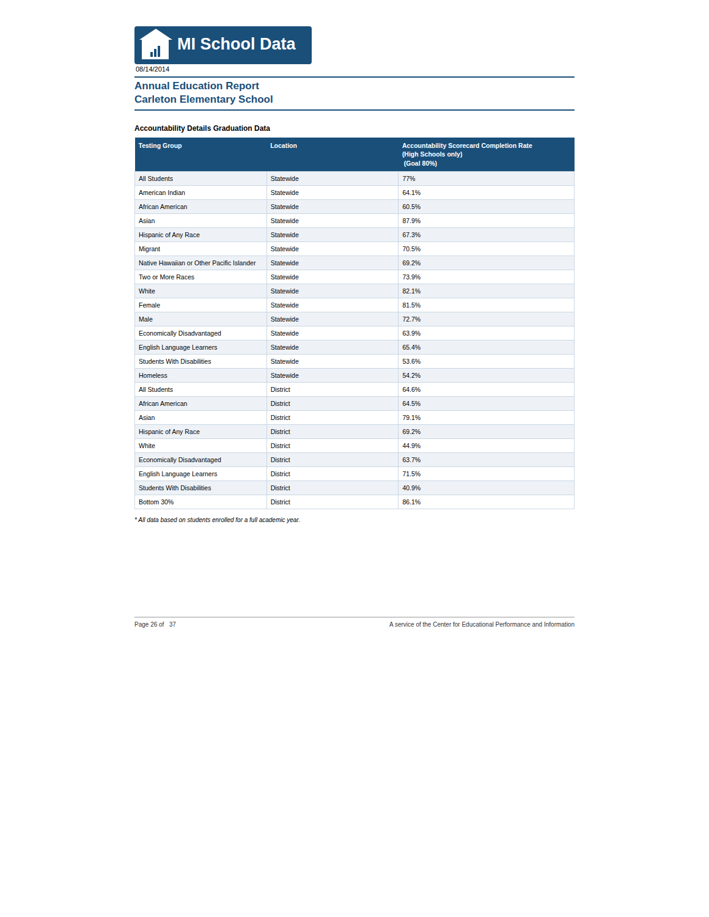MI School Data
08/14/2014
Annual Education Report
Carleton Elementary School
Accountability Details Graduation Data
| Testing Group | Location | Accountability Scorecard Completion Rate (High Schools only) (Goal 80%) |
| --- | --- | --- |
| All Students | Statewide | 77% |
| American Indian | Statewide | 64.1% |
| African American | Statewide | 60.5% |
| Asian | Statewide | 87.9% |
| Hispanic of Any Race | Statewide | 67.3% |
| Migrant | Statewide | 70.5% |
| Native Hawaiian or Other Pacific Islander | Statewide | 69.2% |
| Two or More Races | Statewide | 73.9% |
| White | Statewide | 82.1% |
| Female | Statewide | 81.5% |
| Male | Statewide | 72.7% |
| Economically Disadvantaged | Statewide | 63.9% |
| English Language Learners | Statewide | 65.4% |
| Students With Disabilities | Statewide | 53.6% |
| Homeless | Statewide | 54.2% |
| All Students | District | 64.6% |
| African American | District | 64.5% |
| Asian | District | 79.1% |
| Hispanic of Any Race | District | 69.2% |
| White | District | 44.9% |
| Economically Disadvantaged | District | 63.7% |
| English Language Learners | District | 71.5% |
| Students With Disabilities | District | 40.9% |
| Bottom 30% | District | 86.1% |
* All data based on students enrolled for a full academic year.
Page 26 of 37
A service of the Center for Educational Performance and Information